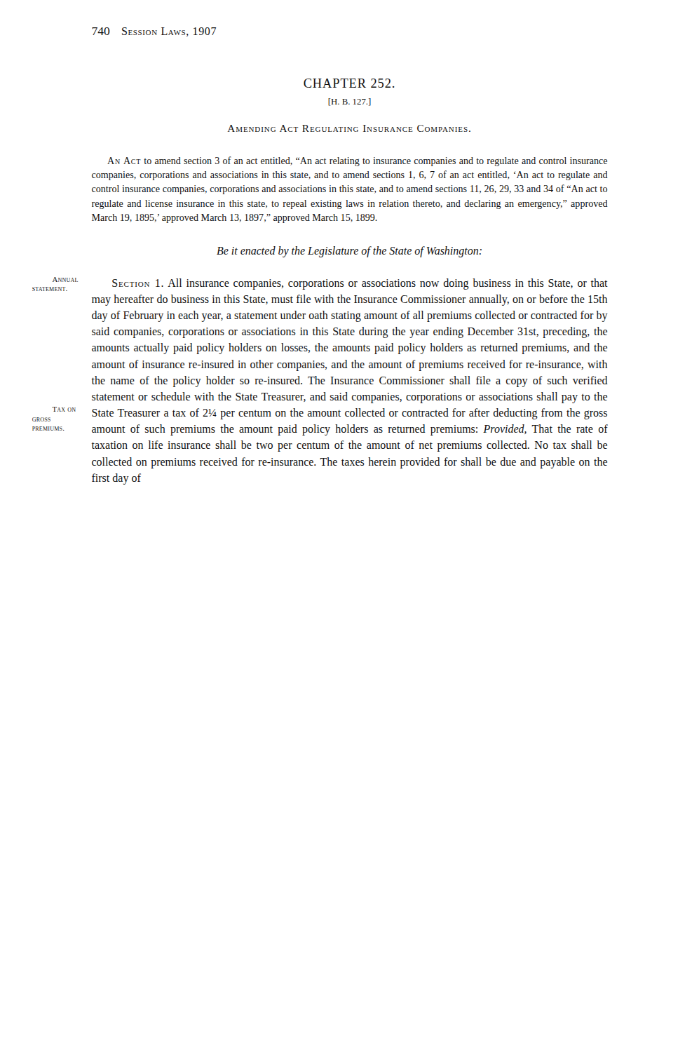740 Session Laws, 1907
CHAPTER 252.
[H. B. 127.]
Amending Act Regulating Insurance Companies.
An Act to amend section 3 of an act entitled, “An act relating to insurance companies and to regulate and control insurance companies, corporations and associations in this state, and to amend sections 1, 6, 7 of an act entitled, ‘An act to regulate and control insurance companies, corporations and associations in this state, and to amend sections 11, 26, 29, 33 and 34 of “An act to regulate and license insurance in this state, to repeal existing laws in relation thereto, and declaring an emergency,” approved March 19, 1895,’ approved March 13, 1897,” approved March 15, 1899.
Be it enacted by the Legislature of the State of Washington:
Annual statement. Section 1. All insurance companies, corporations or associations now doing business in this State, or that may hereafter do business in this State, must file with the Insurance Commissioner annually, on or before the 15th day of February in each year, a statement under oath stating amount of all premiums collected or contracted for by said companies, corporations or associations in this State during the year ending December 31st, preceding, the amounts actually paid policy holders on losses, the amounts paid policy holders as returned premiums, and the amount of insurance re-insured in other companies, and the amount of premiums received for re-insurance, with the name of the policy holder so re-insured. The Insurance Commissioner shall file a copy of such verified statement or schedule with the State Treasurer, and said companies, corporations or associations shall pay to the State Treasurer a Tax on gross premiums. tax of 2¼ per centum on the amount collected or contracted for after deducting from the gross amount of such premiums the amount paid policy holders as returned premiums: Provided, That the rate of taxation on life insurance shall be two per centum of the amount of net premiums collected. No tax shall be collected on premiums received for re-insurance. The taxes herein provided for shall be due and payable on the first day of